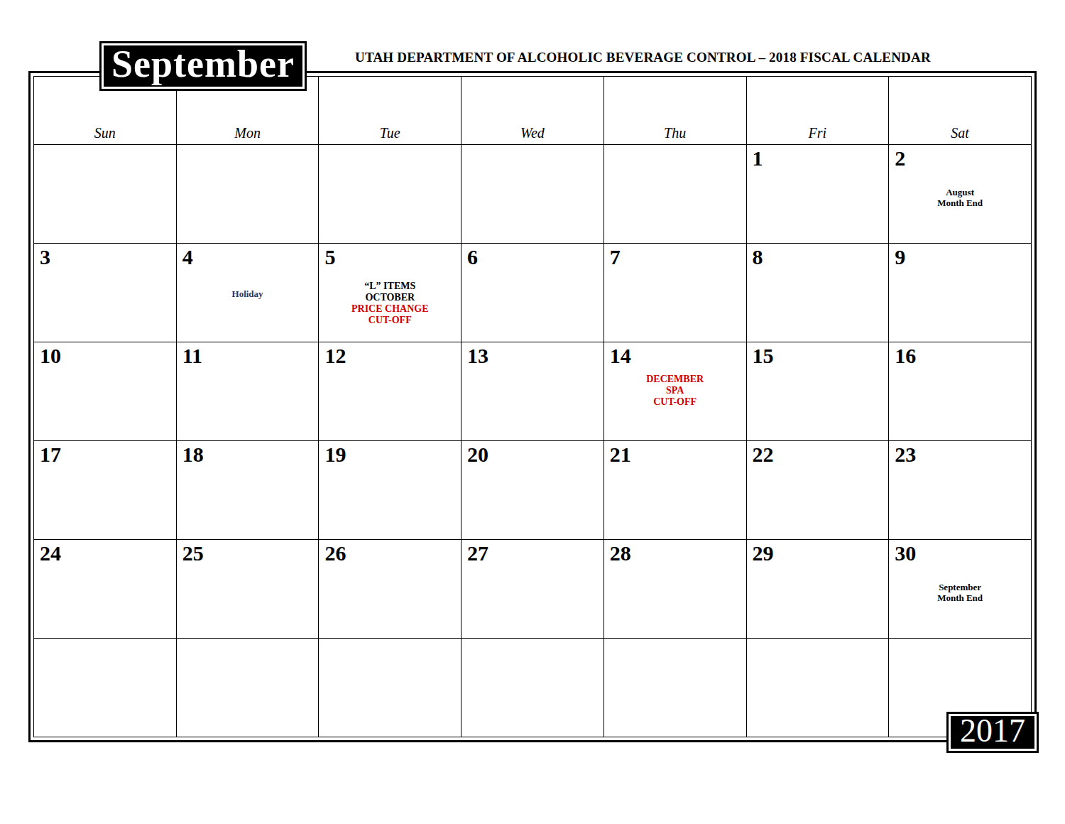UTAH DEPARTMENT OF ALCOHOLIC BEVERAGE CONTROL – 2018 FISCAL CALENDAR
September
| Sun | Mon | Tue | Wed | Thu | Fri | Sat |
| --- | --- | --- | --- | --- | --- | --- |
| | | | | | 1 | 2 August Month End |
| 3 | 4 Holiday | 5 “L” ITEMS OCTOBER PRICE CHANGE CUT-OFF | 6 | 7 | 8 | 9 |
| 10 | 11 | 12 | 13 | 14 DECEMBER SPA CUT-OFF | 15 | 16 |
| 17 | 18 | 19 | 20 | 21 | 22 | 23 |
| 24 | 25 | 26 | 27 | 28 | 29 | 30 September Month End |
2017